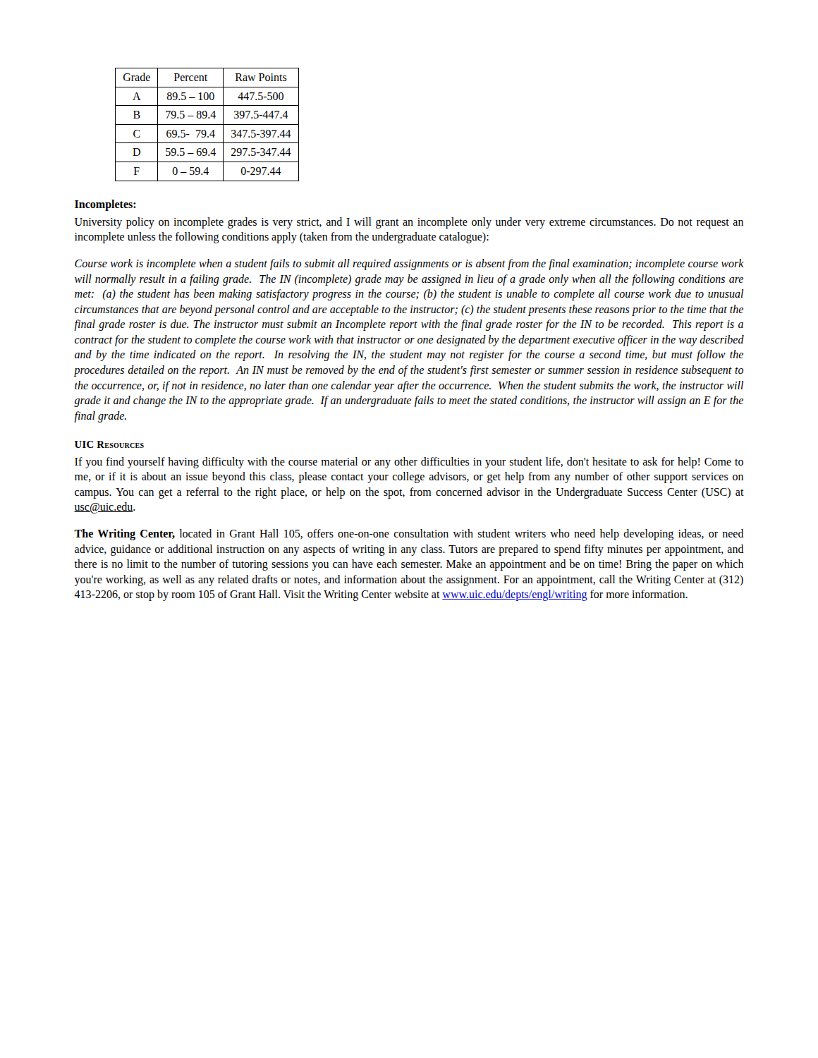| Grade | Percent | Raw Points |
| A | 89.5 – 100 | 447.5-500 |
| B | 79.5 – 89.4 | 397.5-447.4 |
| C | 69.5- 79.4 | 347.5-397.44 |
| D | 59.5 – 69.4 | 297.5-347.44 |
| F | 0 – 59.4 | 0-297.44 |
Incompletes:
University policy on incomplete grades is very strict, and I will grant an incomplete only under very extreme circumstances. Do not request an incomplete unless the following conditions apply (taken from the undergraduate catalogue):
Course work is incomplete when a student fails to submit all required assignments or is absent from the final examination; incomplete course work will normally result in a failing grade. The IN (incomplete) grade may be assigned in lieu of a grade only when all the following conditions are met: (a) the student has been making satisfactory progress in the course; (b) the student is unable to complete all course work due to unusual circumstances that are beyond personal control and are acceptable to the instructor; (c) the student presents these reasons prior to the time that the final grade roster is due. The instructor must submit an Incomplete report with the final grade roster for the IN to be recorded. This report is a contract for the student to complete the course work with that instructor or one designated by the department executive officer in the way described and by the time indicated on the report. In resolving the IN, the student may not register for the course a second time, but must follow the procedures detailed on the report. An IN must be removed by the end of the student's first semester or summer session in residence subsequent to the occurrence, or, if not in residence, no later than one calendar year after the occurrence. When the student submits the work, the instructor will grade it and change the IN to the appropriate grade. If an undergraduate fails to meet the stated conditions, the instructor will assign an E for the final grade.
UIC Resources
If you find yourself having difficulty with the course material or any other difficulties in your student life, don't hesitate to ask for help! Come to me, or if it is about an issue beyond this class, please contact your college advisors, or get help from any number of other support services on campus. You can get a referral to the right place, or help on the spot, from concerned advisor in the Undergraduate Success Center (USC) at usc@uic.edu.
The Writing Center, located in Grant Hall 105, offers one-on-one consultation with student writers who need help developing ideas, or need advice, guidance or additional instruction on any aspects of writing in any class. Tutors are prepared to spend fifty minutes per appointment, and there is no limit to the number of tutoring sessions you can have each semester. Make an appointment and be on time! Bring the paper on which you're working, as well as any related drafts or notes, and information about the assignment. For an appointment, call the Writing Center at (312) 413-2206, or stop by room 105 of Grant Hall. Visit the Writing Center website at www.uic.edu/depts/engl/writing for more information.